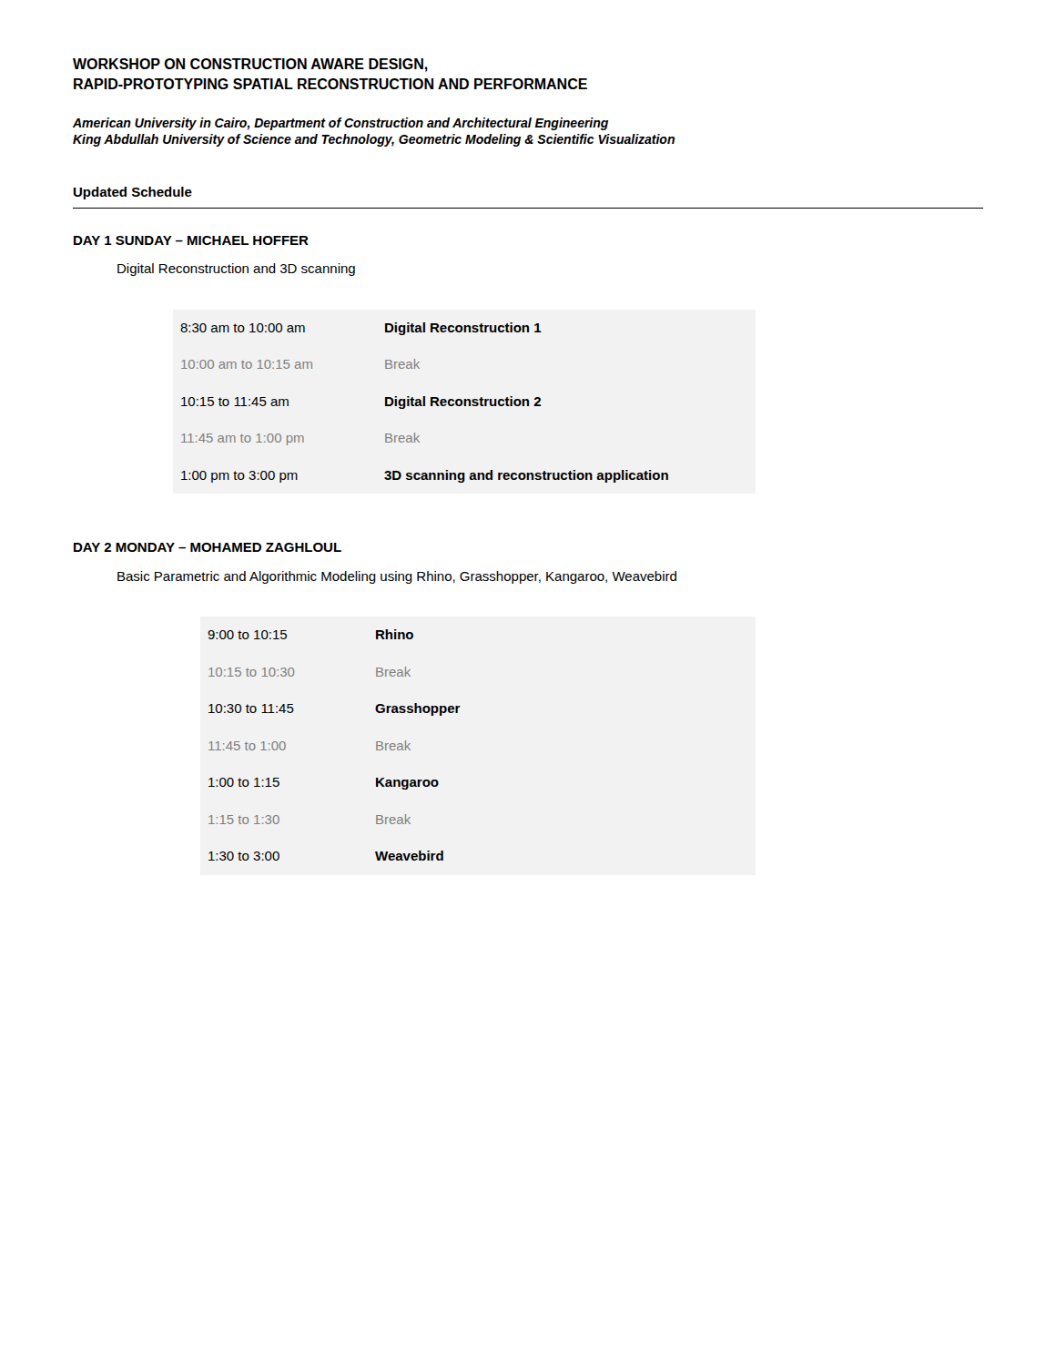Workshop on Construction Aware Design,
Rapid-Prototyping Spatial Reconstruction and Performance
American University in Cairo, Department of Construction and Architectural Engineering
King Abdullah University of Science and Technology, Geometric Modeling & Scientific Visualization
Updated Schedule
Day 1 SUNDAY – Michael Hoffer
Digital Reconstruction and 3D scanning
| 8:30 am to 10:00 am | Digital Reconstruction 1 |
| 10:00 am to 10:15 am | Break |
| 10:15 to 11:45 am | Digital Reconstruction 2 |
| 11:45 am to 1:00 pm | Break |
| 1:00 pm to 3:00 pm | 3D scanning and reconstruction application |
Day 2 MONDAY – Mohamed Zaghloul
Basic Parametric and Algorithmic Modeling using Rhino, Grasshopper, Kangaroo, Weavebird
| 9:00 to 10:15 | Rhino |
| 10:15 to 10:30 | Break |
| 10:30 to 11:45 | Grasshopper |
| 11:45 to 1:00 | Break |
| 1:00 to 1:15 | Kangaroo |
| 1:15 to 1:30 | Break |
| 1:30 to 3:00 | Weavebird |